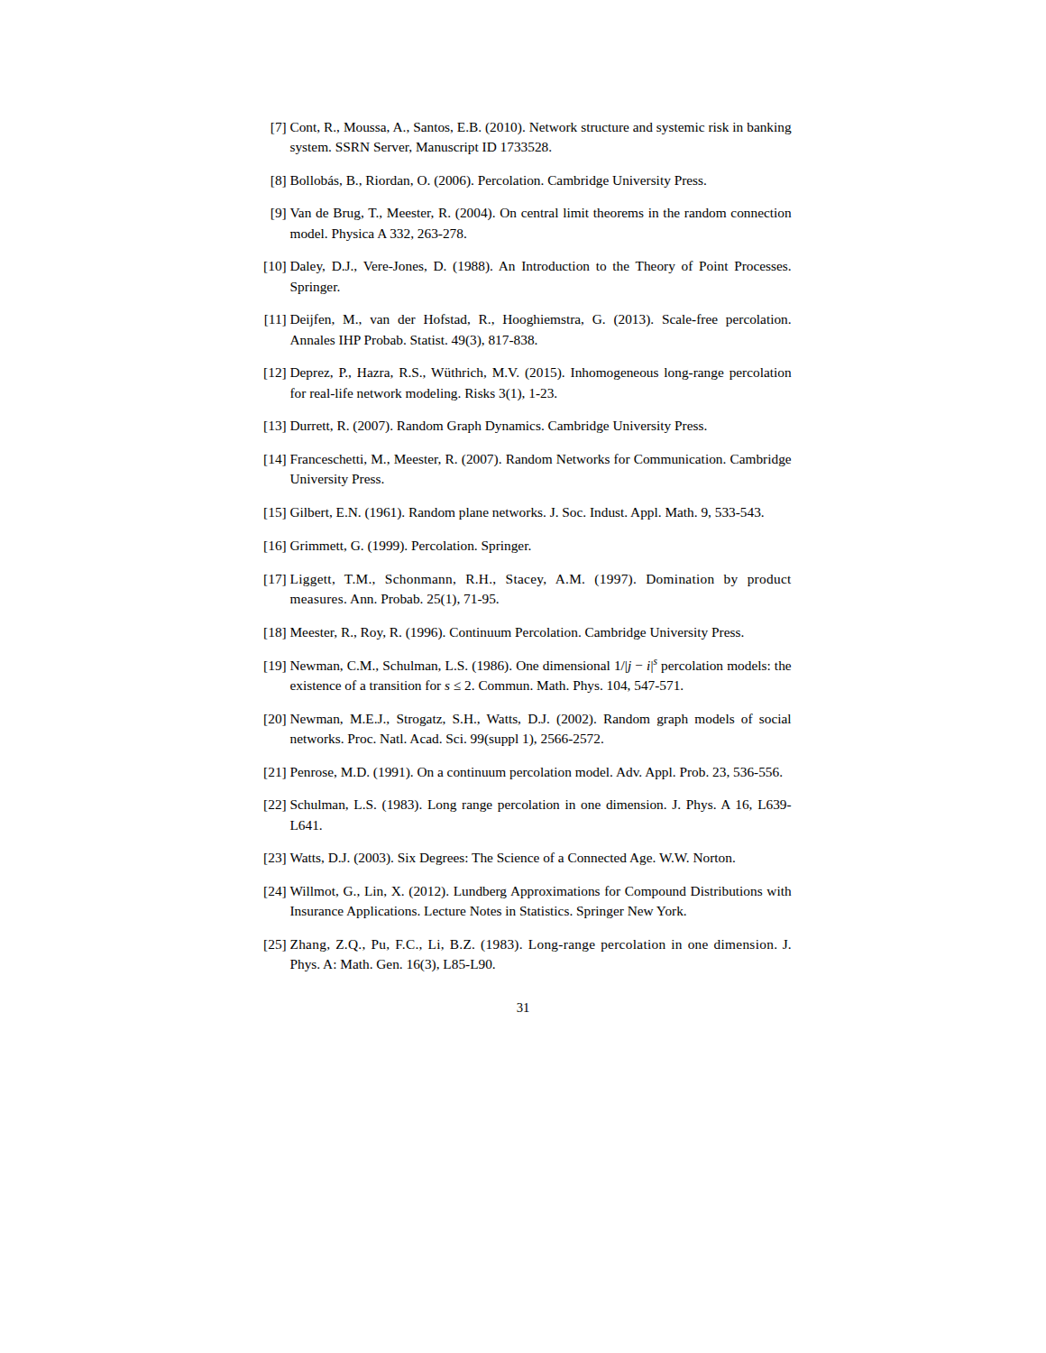[7] Cont, R., Moussa, A., Santos, E.B. (2010). Network structure and systemic risk in banking system. SSRN Server, Manuscript ID 1733528.
[8] Bollobás, B., Riordan, O. (2006). Percolation. Cambridge University Press.
[9] Van de Brug, T., Meester, R. (2004). On central limit theorems in the random connection model. Physica A 332, 263-278.
[10] Daley, D.J., Vere-Jones, D. (1988). An Introduction to the Theory of Point Processes. Springer.
[11] Deijfen, M., van der Hofstad, R., Hooghiemstra, G. (2013). Scale-free percolation. Annales IHP Probab. Statist. 49(3), 817-838.
[12] Deprez, P., Hazra, R.S., Wüthrich, M.V. (2015). Inhomogeneous long-range percolation for real-life network modeling. Risks 3(1), 1-23.
[13] Durrett, R. (2007). Random Graph Dynamics. Cambridge University Press.
[14] Franceschetti, M., Meester, R. (2007). Random Networks for Communication. Cambridge University Press.
[15] Gilbert, E.N. (1961). Random plane networks. J. Soc. Indust. Appl. Math. 9, 533-543.
[16] Grimmett, G. (1999). Percolation. Springer.
[17] Liggett, T.M., Schonmann, R.H., Stacey, A.M. (1997). Domination by product measures. Ann. Probab. 25(1), 71-95.
[18] Meester, R., Roy, R. (1996). Continuum Percolation. Cambridge University Press.
[19] Newman, C.M., Schulman, L.S. (1986). One dimensional 1/|j − i|s percolation models: the existence of a transition for s ≤ 2. Commun. Math. Phys. 104, 547-571.
[20] Newman, M.E.J., Strogatz, S.H., Watts, D.J. (2002). Random graph models of social networks. Proc. Natl. Acad. Sci. 99(suppl 1), 2566-2572.
[21] Penrose, M.D. (1991). On a continuum percolation model. Adv. Appl. Prob. 23, 536-556.
[22] Schulman, L.S. (1983). Long range percolation in one dimension. J. Phys. A 16, L639-L641.
[23] Watts, D.J. (2003). Six Degrees: The Science of a Connected Age. W.W. Norton.
[24] Willmot, G., Lin, X. (2012). Lundberg Approximations for Compound Distributions with Insurance Applications. Lecture Notes in Statistics. Springer New York.
[25] Zhang, Z.Q., Pu, F.C., Li, B.Z. (1983). Long-range percolation in one dimension. J. Phys. A: Math. Gen. 16(3), L85-L90.
31